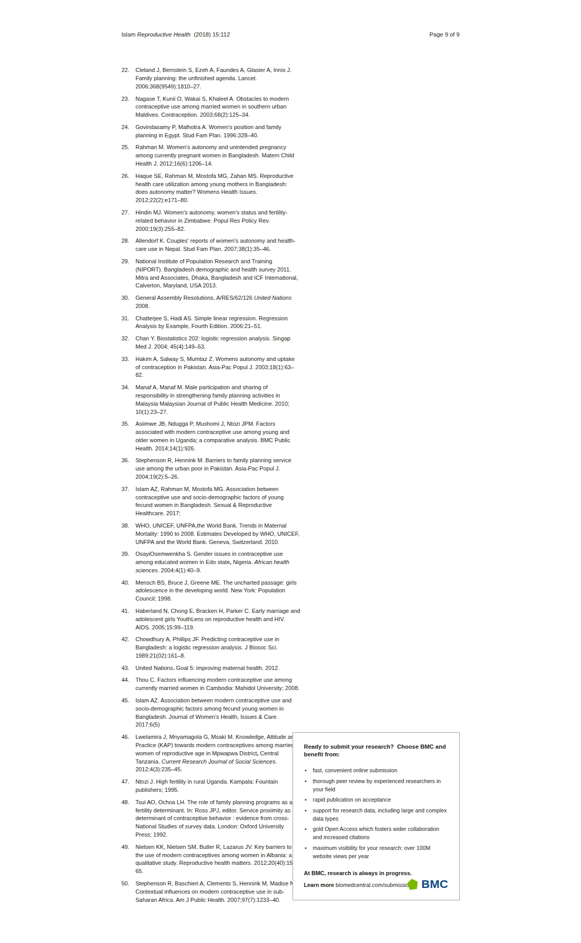Islam Reproductive Health (2018) 15:112
Page 9 of 9
Cleland J, Bernstein S, Ezeh A, Faundes A, Glasier A, Innis J. Family planning: the unfinished agenda. Lancet. 2006;368(9549):1810–27.
Nagase T, Kunii O, Wakai S, Khaleel A. Obstacles to modern contraceptive use among married women in southern urban Maldives. Contraception. 2003;68(2):125–34.
Govindasamy P, Malhotra A. Women's position and family planning in Egypt. Stud Fam Plan. 1996:328–40.
Rahman M. Women's autonomy and unintended pregnancy among currently pregnant women in Bangladesh. Matern Child Health J. 2012;16(6):1206–14.
Haque SE, Rahman M, Mostofa MG, Zahan MS. Reproductive health care utilization among young mothers in Bangladesh: does autonomy matter? Womens Health Issues. 2012;22(2):e171–80.
Hindin MJ. Women's autonomy, women's status and fertility-related behavior in Zimbabwe. Popul Res Policy Rev. 2000;19(3):255–82.
Allendorf K. Couples' reports of women's autonomy and health-care use in Nepal. Stud Fam Plan. 2007;38(1):35–46.
National Institute of Population Research and Training (NIPORT). Bangladesh demographic and health survey 2011. Mitra and Associates, Dhaka, Bangladesh and ICF International, Calverton, Maryland, USA 2013.
General Assembly Resolutions, A/RES/62/126 United Nations 2008.
Chatterjee S, Hadi AS. Simple linear regression. Regression Analysis by Example, Fourth Edition. 2006:21–51.
Chan Y. Biostatistics 202: logistic regression analysis. Singap Med J. 2004; 45(4):149–53.
Hakim A, Salway S, Mumtaz Z. Womens autonomy and uptake of contraception in Pakistan. Asia-Pac Popul J. 2003;18(1):63–82.
Manaf A, Manaf M. Male participation and sharing of responsibility in strengthening family planning activities in Malaysia Malaysian Journal of Public Health Medicine. 2010; 10(1):23–27.
Asiimwe JB, Ndugga P, Mushomi J, Ntozi JPM. Factors associated with modern contraceptive use among young and older women in Uganda; a comparative analysis. BMC Public Health. 2014;14(1):926.
Stephenson R, Hennink M. Barriers to family planning service use among the urban poor in Pakistan. Asia-Pac Popul J. 2004;19(2):5–26.
Islam AZ, Rahman M, Mostofa MG. Association between contraceptive use and socio-demographic factors of young fecund women in Bangladesh. Sexual & Reproductive Healthcare. 2017;
WHO, UNICEF, UNFPA,the World Bank. Trends in Maternal Mortality: 1990 to 2008. Estimates Developed by WHO, UNICEF, UNFPA and the World Bank. Geneva, Switzerland. 2010.
OsayiOsemwenkha S. Gender issues in contraceptive use among educated women in Edo state, Nigeria. African health sciences. 2004;4(1):40–9.
Mensch BS, Bruce J, Greene ME. The uncharted passage: girls adolescence in the developing world. New York: Population Council; 1998.
Haberland N, Chong E, Bracken H, Parker C. Early marriage and adolescent girls YouthLens on reproductive health and HIV. AIDS. 2005;15:99–119.
Chowdhury A, Phillips JF. Predicting contraceptive use in Bangladesh: a logistic regression analysis. J Biosoc Sci. 1989;21(02):161–8.
United Nations. Goal 5: improving maternal health. 2012.
Thou C. Factors influencing modern contraceptive use among currently married women in Cambodia: Mahidol University; 2008.
Islam AZ. Association between modern contraceptive use and socio-demographic factors among fecund young women in Bangladesh. Journal of Women's Health, Issues & Care. 2017;6(5)
Lwelamira J, Mnyamagola G, Msaki M. Knowledge, Attitude and Practice (KAP) towards modern contraceptives among married women of reproductive age in Mpwapwa District, Central Tanzania. Current Research Journal of Social Sciences. 2012;4(3):235–45.
Ntozi J. High fertility in rural Uganda. Kampala: Fountain publishers; 1995.
Tsui AO, Ochoa LH. The role of family planning programs as a fertility determinant. In: Ross JPJ, editor. Service proximity as a determinant of contraceptive behavior : evidence from cross-National Studies of survey data. London: Oxford University Press; 1992.
Nielsen KK, Nielsen SM, Butler R, Lazarus JV. Key barriers to the use of modern contraceptives among women in Albania: a qualitative study. Reproductive health matters. 2012;20(40):158–65.
Stephenson R, Baschieri A, Clements S, Hennink M, Madise N. Contextual influences on modern contraceptive use in sub-Saharan Africa. Am J Public Health. 2007;97(7):1233–40.
Ready to submit your research? Choose BMC and benefit from:
fast, convenient online submission
thorough peer review by experienced researchers in your field
rapid publication on acceptance
support for research data, including large and complex data types
gold Open Access which fosters wider collaboration and increased citations
maximum visibility for your research: over 100M website views per year
At BMC, research is always in progress.
Learn more biomedcentral.com/submissions
BMC